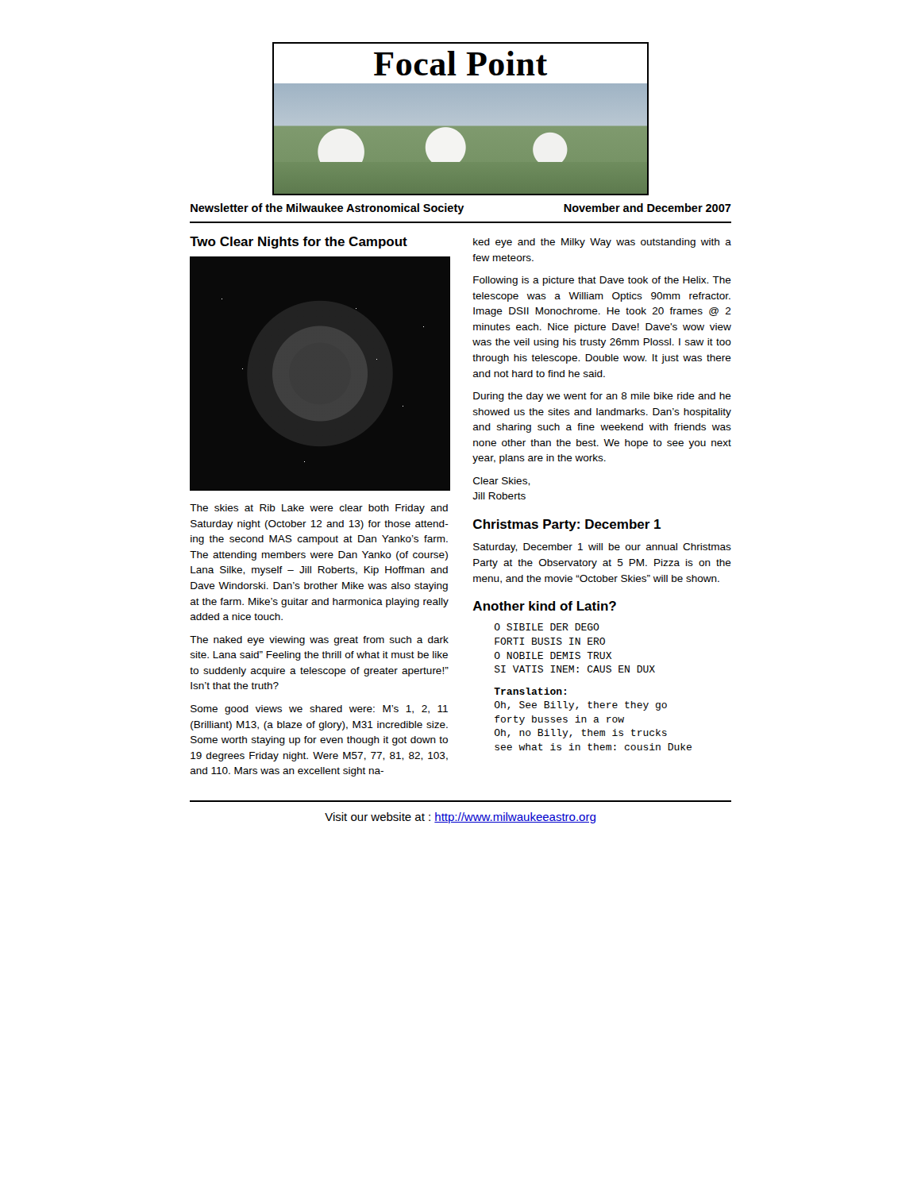Focal Point
Newsletter of the Milwaukee Astronomical Society November and December 2007
Two Clear Nights for the Campout
The skies at Rib Lake were clear both Friday and Saturday night (October 12 and 13) for those attending the second MAS campout at Dan Yanko’s farm. The attending members were Dan Yanko (of course) Lana Silke, myself – Jill Roberts, Kip Hoffman and Dave Windorski. Dan’s brother Mike was also staying at the farm. Mike’s guitar and harmonica playing really added a nice touch.
The naked eye viewing was great from such a dark site. Lana said” Feeling the thrill of what it must be like to suddenly acquire a telescope of greater aperture!” Isn’t that the truth?
Some good views we shared were: M’s 1, 2, 11 (Brilliant) M13, (a blaze of glory), M31 incredible size. Some worth staying up for even though it got down to 19 degrees Friday night. Were M57, 77, 81, 82, 103, and 110. Mars was an excellent sight na-
ked eye and the Milky Way was outstanding with a few meteors.
Following is a picture that Dave took of the Helix. The telescope was a William Optics 90mm refractor. Image DSII Monochrome. He took 20 frames @ 2 minutes each. Nice picture Dave! Dave's wow view was the veil using his trusty 26mm Plossl. I saw it too through his telescope. Double wow. It just was there and not hard to find he said.
During the day we went for an 8 mile bike ride and he showed us the sites and landmarks. Dan’s hospitality and sharing such a fine weekend with friends was none other than the best. We hope to see you next year, plans are in the works.
Clear Skies,
Jill Roberts
Christmas Party: December 1
Saturday, December 1 will be our annual Christmas Party at the Observatory at 5 PM. Pizza is on the menu, and the movie “October Skies” will be shown.
Another kind of Latin?
O SIBILE DER DEGO
FORTI BUSIS IN ERO
O NOBILE DEMIS TRUX
SI VATIS INEM: CAUS EN DUX
Translation:
Oh, See Billy, there they go
forty busses in a row
Oh, no Billy, them is trucks
see what is in them: cousin Duke
Visit our website at : http://www.milwaukeeastro.org